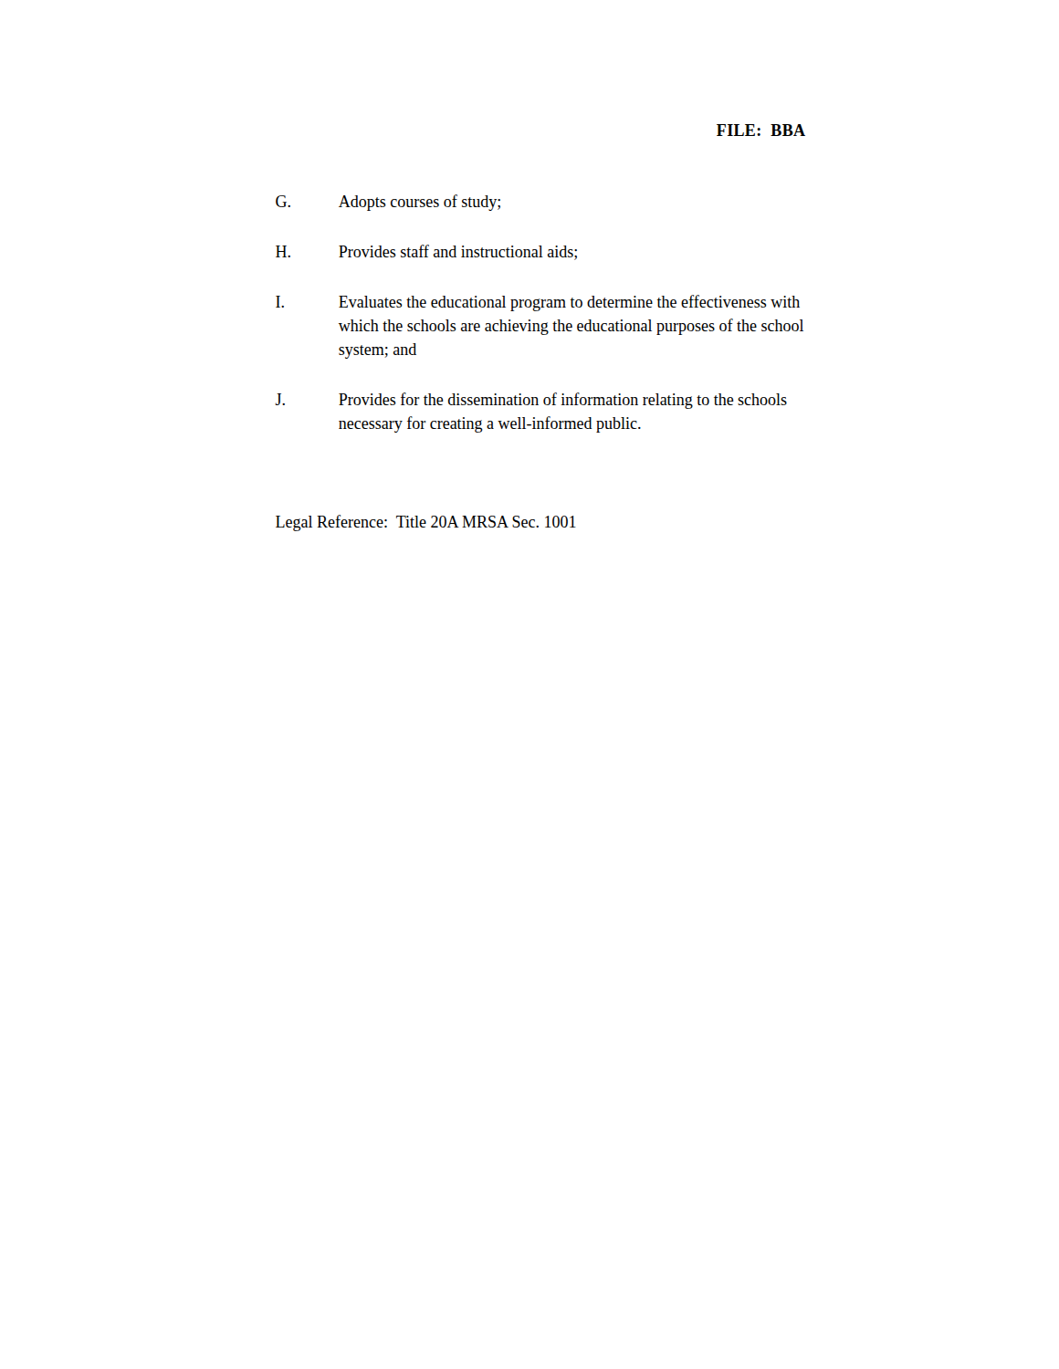FILE: BBA
G. Adopts courses of study;
H. Provides staff and instructional aids;
I. Evaluates the educational program to determine the effectiveness with which the schools are achieving the educational purposes of the school system; and
J. Provides for the dissemination of information relating to the schools necessary for creating a well-informed public.
Legal Reference: Title 20A MRSA Sec. 1001